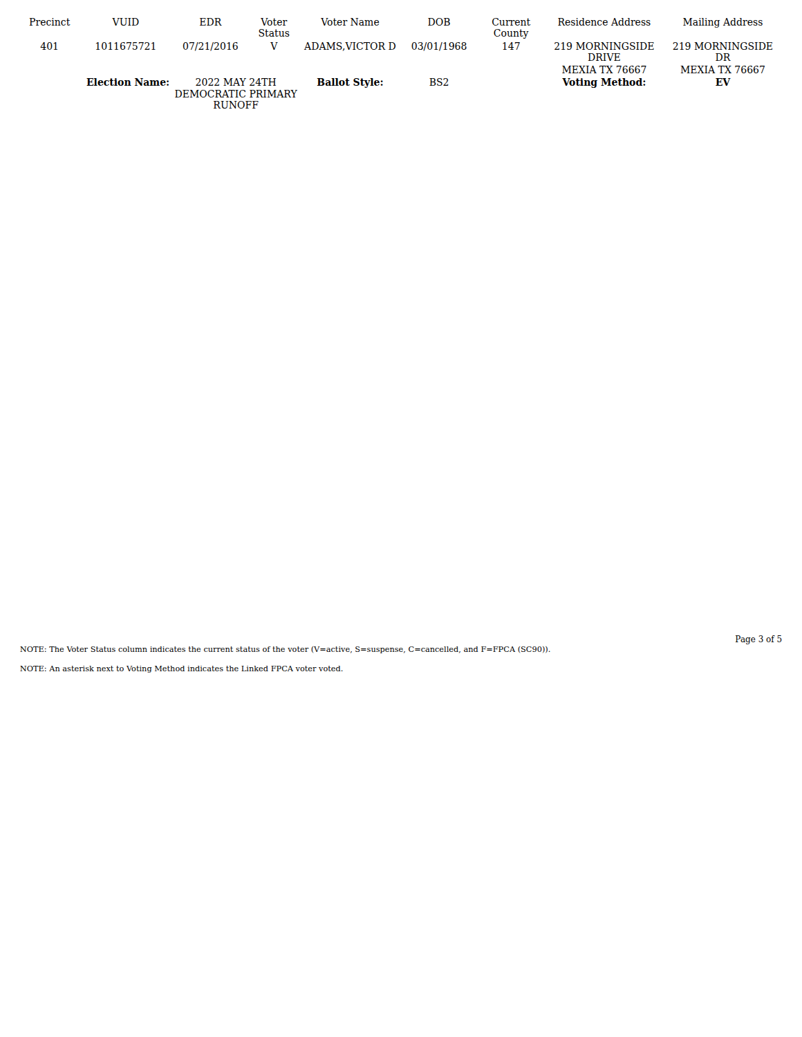| Precinct | VUID | EDR | Voter Status | Voter Name | DOB | Current County | Residence Address | Mailing Address |
| --- | --- | --- | --- | --- | --- | --- | --- | --- |
| 401 | 1011675721 | 07/21/2016 | V | ADAMS,VICTOR D | 03/01/1968 | 147 | 219 MORNINGSIDE DRIVE | 219 MORNINGSIDE DR |
| | | | | | | | MEXIA TX 76667 | MEXIA TX 76667 |
| Election Name: | 2022 MAY 24TH DEMOCRATIC PRIMARY RUNOFF | Ballot Style: | BS2 | | Voting Method: | EV |
Page 3 of 5
NOTE: The Voter Status column indicates the current status of the voter (V=active, S=suspense, C=cancelled, and F=FPCA (SC90)).
NOTE: An asterisk next to Voting Method indicates the Linked FPCA voter voted.